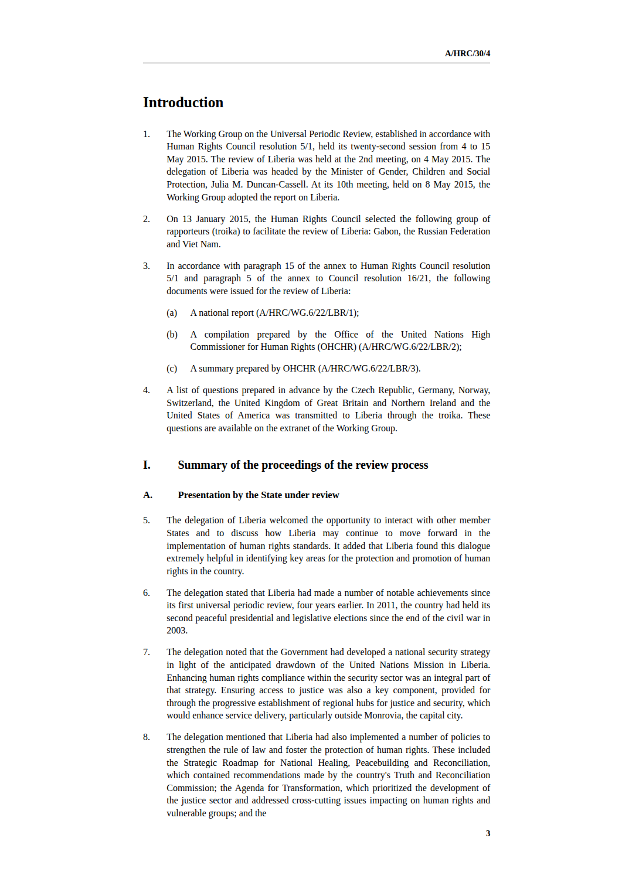A/HRC/30/4
Introduction
1.
The Working Group on the Universal Periodic Review, established in accordance with Human Rights Council resolution 5/1, held its twenty-second session from 4 to 15 May 2015. The review of Liberia was held at the 2nd meeting, on 4 May 2015. The delegation of Liberia was headed by the Minister of Gender, Children and Social Protection, Julia M. Duncan-Cassell. At its 10th meeting, held on 8 May 2015, the Working Group adopted the report on Liberia.
2.
On 13 January 2015, the Human Rights Council selected the following group of rapporteurs (troika) to facilitate the review of Liberia: Gabon, the Russian Federation and Viet Nam.
3.
In accordance with paragraph 15 of the annex to Human Rights Council resolution 5/1 and paragraph 5 of the annex to Council resolution 16/21, the following documents were issued for the review of Liberia:
(a)
A national report (A/HRC/WG.6/22/LBR/1);
(b)
A compilation prepared by the Office of the United Nations High Commissioner for Human Rights (OHCHR) (A/HRC/WG.6/22/LBR/2);
(c)
A summary prepared by OHCHR (A/HRC/WG.6/22/LBR/3).
4.
A list of questions prepared in advance by the Czech Republic, Germany, Norway, Switzerland, the United Kingdom of Great Britain and Northern Ireland and the United States of America was transmitted to Liberia through the troika. These questions are available on the extranet of the Working Group.
I. Summary of the proceedings of the review process
A. Presentation by the State under review
5.
The delegation of Liberia welcomed the opportunity to interact with other member States and to discuss how Liberia may continue to move forward in the implementation of human rights standards. It added that Liberia found this dialogue extremely helpful in identifying key areas for the protection and promotion of human rights in the country.
6.
The delegation stated that Liberia had made a number of notable achievements since its first universal periodic review, four years earlier. In 2011, the country had held its second peaceful presidential and legislative elections since the end of the civil war in 2003.
7.
The delegation noted that the Government had developed a national security strategy in light of the anticipated drawdown of the United Nations Mission in Liberia. Enhancing human rights compliance within the security sector was an integral part of that strategy. Ensuring access to justice was also a key component, provided for through the progressive establishment of regional hubs for justice and security, which would enhance service delivery, particularly outside Monrovia, the capital city.
8.
The delegation mentioned that Liberia had also implemented a number of policies to strengthen the rule of law and foster the protection of human rights. These included the Strategic Roadmap for National Healing, Peacebuilding and Reconciliation, which contained recommendations made by the country's Truth and Reconciliation Commission; the Agenda for Transformation, which prioritized the development of the justice sector and addressed cross-cutting issues impacting on human rights and vulnerable groups; and the
3